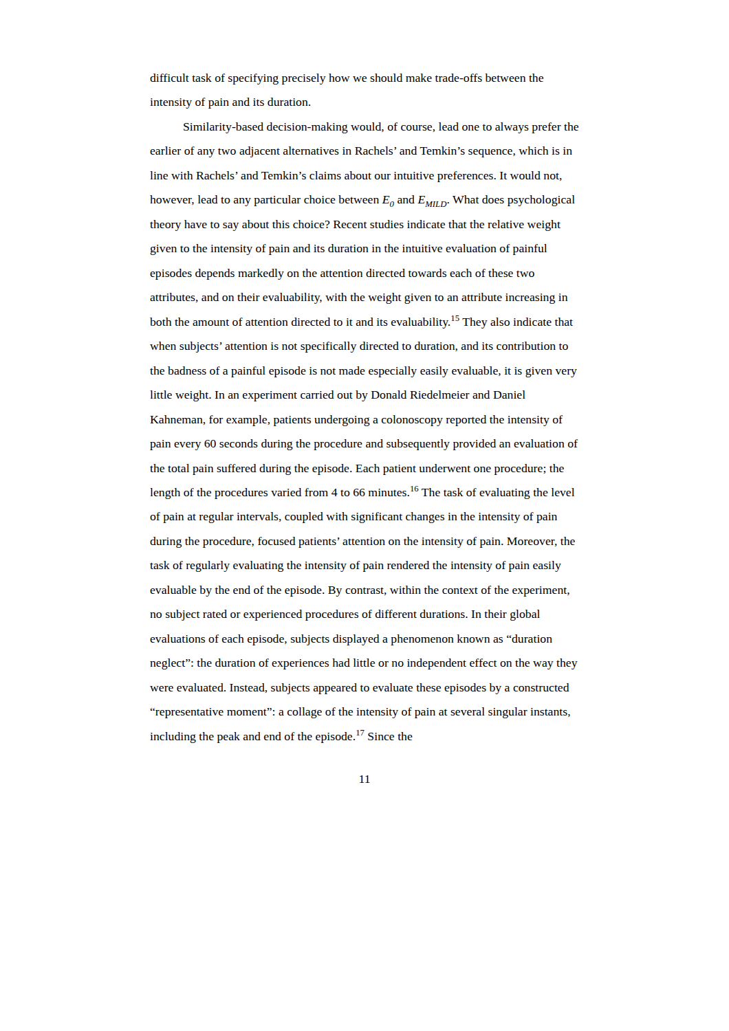difficult task of specifying precisely how we should make trade-offs between the intensity of pain and its duration.
Similarity-based decision-making would, of course, lead one to always prefer the earlier of any two adjacent alternatives in Rachels’ and Temkin’s sequence, which is in line with Rachels’ and Temkin’s claims about our intuitive preferences. It would not, however, lead to any particular choice between E0 and EMILD. What does psychological theory have to say about this choice? Recent studies indicate that the relative weight given to the intensity of pain and its duration in the intuitive evaluation of painful episodes depends markedly on the attention directed towards each of these two attributes, and on their evaluability, with the weight given to an attribute increasing in both the amount of attention directed to it and its evaluability.15 They also indicate that when subjects’ attention is not specifically directed to duration, and its contribution to the badness of a painful episode is not made especially easily evaluable, it is given very little weight. In an experiment carried out by Donald Riedelmeier and Daniel Kahneman, for example, patients undergoing a colonoscopy reported the intensity of pain every 60 seconds during the procedure and subsequently provided an evaluation of the total pain suffered during the episode. Each patient underwent one procedure; the length of the procedures varied from 4 to 66 minutes.16 The task of evaluating the level of pain at regular intervals, coupled with significant changes in the intensity of pain during the procedure, focused patients’ attention on the intensity of pain. Moreover, the task of regularly evaluating the intensity of pain rendered the intensity of pain easily evaluable by the end of the episode. By contrast, within the context of the experiment, no subject rated or experienced procedures of different durations. In their global evaluations of each episode, subjects displayed a phenomenon known as “duration neglect”: the duration of experiences had little or no independent effect on the way they were evaluated. Instead, subjects appeared to evaluate these episodes by a constructed “representative moment”: a collage of the intensity of pain at several singular instants, including the peak and end of the episode.17 Since the
11